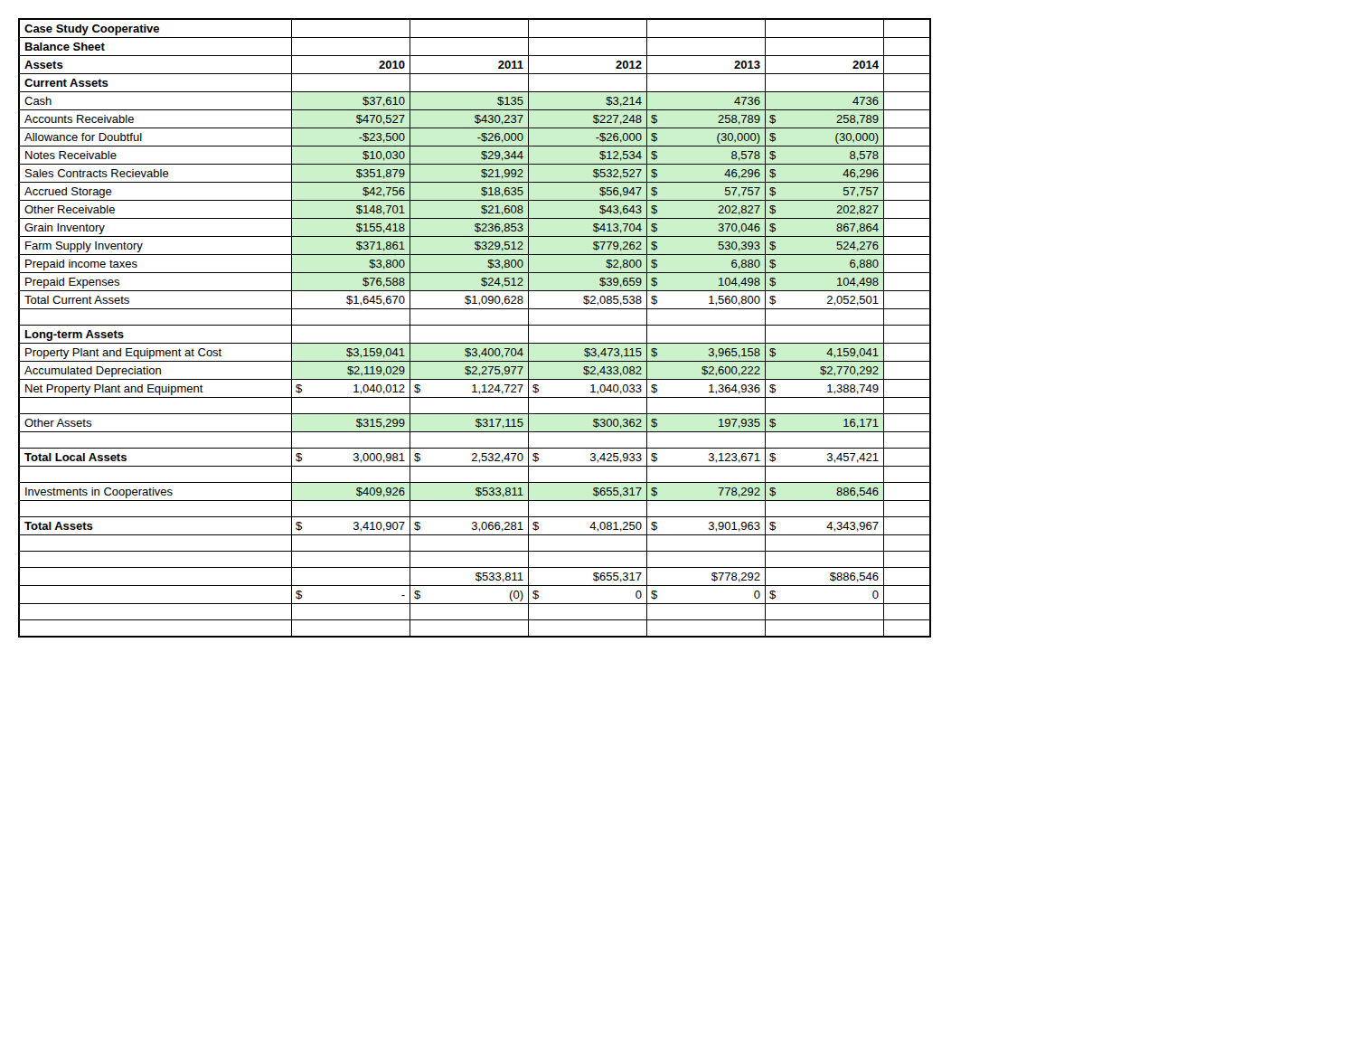| Case Study Cooperative | | | | | | |
| Balance Sheet | | | | | | |
| Assets | 2010 | 2011 | 2012 | 2013 | 2014 | |
| Current Assets | | | | | | |
| Cash | $37,610 | $135 | $3,214 | 4736 | 4736 | |
| Accounts Receivable | $470,527 | $430,237 | $227,248 | $ 258,789 | $ 258,789 | |
| Allowance for Doubtful | -$23,500 | -$26,000 | -$26,000 | $ (30,000) | $ (30,000) | |
| Notes Receivable | $10,030 | $29,344 | $12,534 | $ 8,578 | $ 8,578 | |
| Sales Contracts Recievable | $351,879 | $21,992 | $532,527 | $ 46,296 | $ 46,296 | |
| Accrued Storage | $42,756 | $18,635 | $56,947 | $ 57,757 | $ 57,757 | |
| Other Receivable | $148,701 | $21,608 | $43,643 | $ 202,827 | $ 202,827 | |
| Grain Inventory | $155,418 | $236,853 | $413,704 | $ 370,046 | $ 867,864 | |
| Farm Supply Inventory | $371,861 | $329,512 | $779,262 | $ 530,393 | $ 524,276 | |
| Prepaid income taxes | $3,800 | $3,800 | $2,800 | $ 6,880 | $ 6,880 | |
| Prepaid Expenses | $76,588 | $24,512 | $39,659 | $ 104,498 | $ 104,498 | |
| Total Current Assets | $1,645,670 | $1,090,628 | $2,085,538 | $ 1,560,800 | $ 2,052,501 | |
| Long-term Assets | | | | | | |
| Property Plant and Equipment at Cost | $3,159,041 | $3,400,704 | $3,473,115 | $ 3,965,158 | $ 4,159,041 | |
| Accumulated Depreciation | $2,119,029 | $2,275,977 | $2,433,082 | $2,600,222 | $2,770,292 | |
| Net Property Plant and Equipment | $ 1,040,012 | $ 1,124,727 | $ 1,040,033 | $ 1,364,936 | $ 1,388,749 | |
| Other Assets | $315,299 | $317,115 | $300,362 | $ 197,935 | $ 16,171 | |
| Total Local Assets | $ 3,000,981 | $ 2,532,470 | $ 3,425,933 | $ 3,123,671 | $ 3,457,421 | |
| Investments in Cooperatives | $409,926 | $533,811 | $655,317 | $ 778,292 | $ 886,546 | |
| Total Assets | $ 3,410,907 | $ 3,066,281 | $ 4,081,250 | $ 3,901,963 | $ 4,343,967 | |
| | | $533,811 | $655,317 | $778,292 | $886,546 | |
| | $ - | $ (0) | $ 0 | $ 0 | $ 0 | |